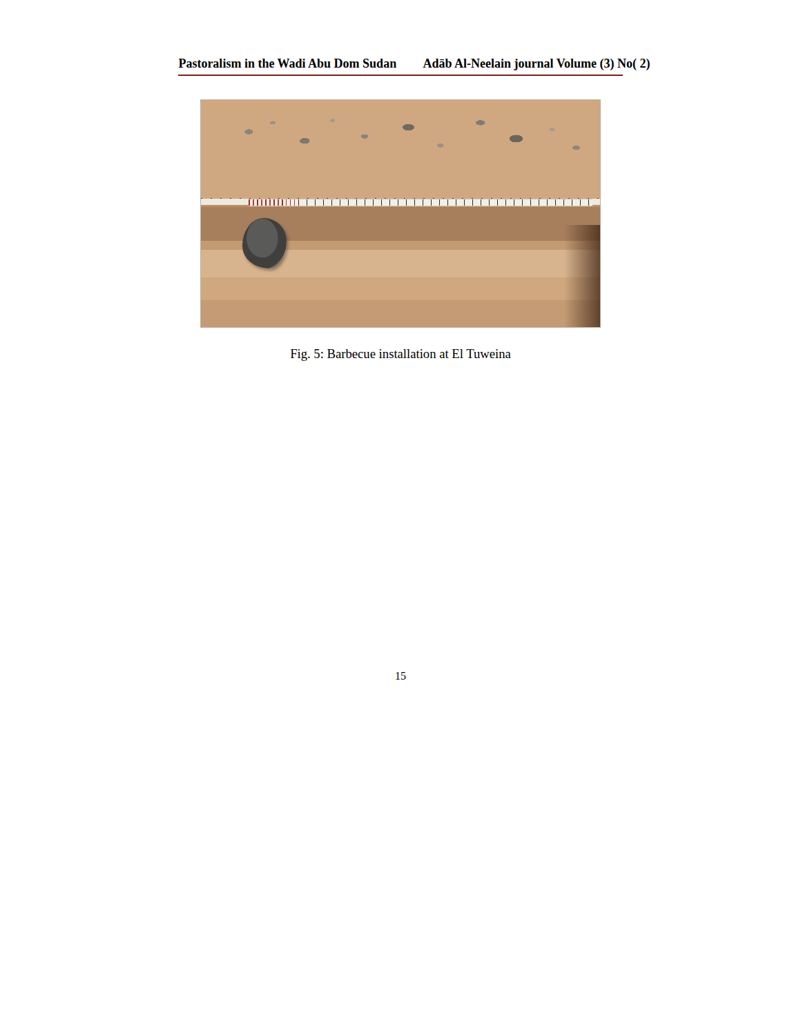Pastoralism in the Wadi Abu Dom Sudan Adāb Al-Neelain journal Volume (3) No( 2)
Fig. 5: Barbecue installation at El Tuweina
15